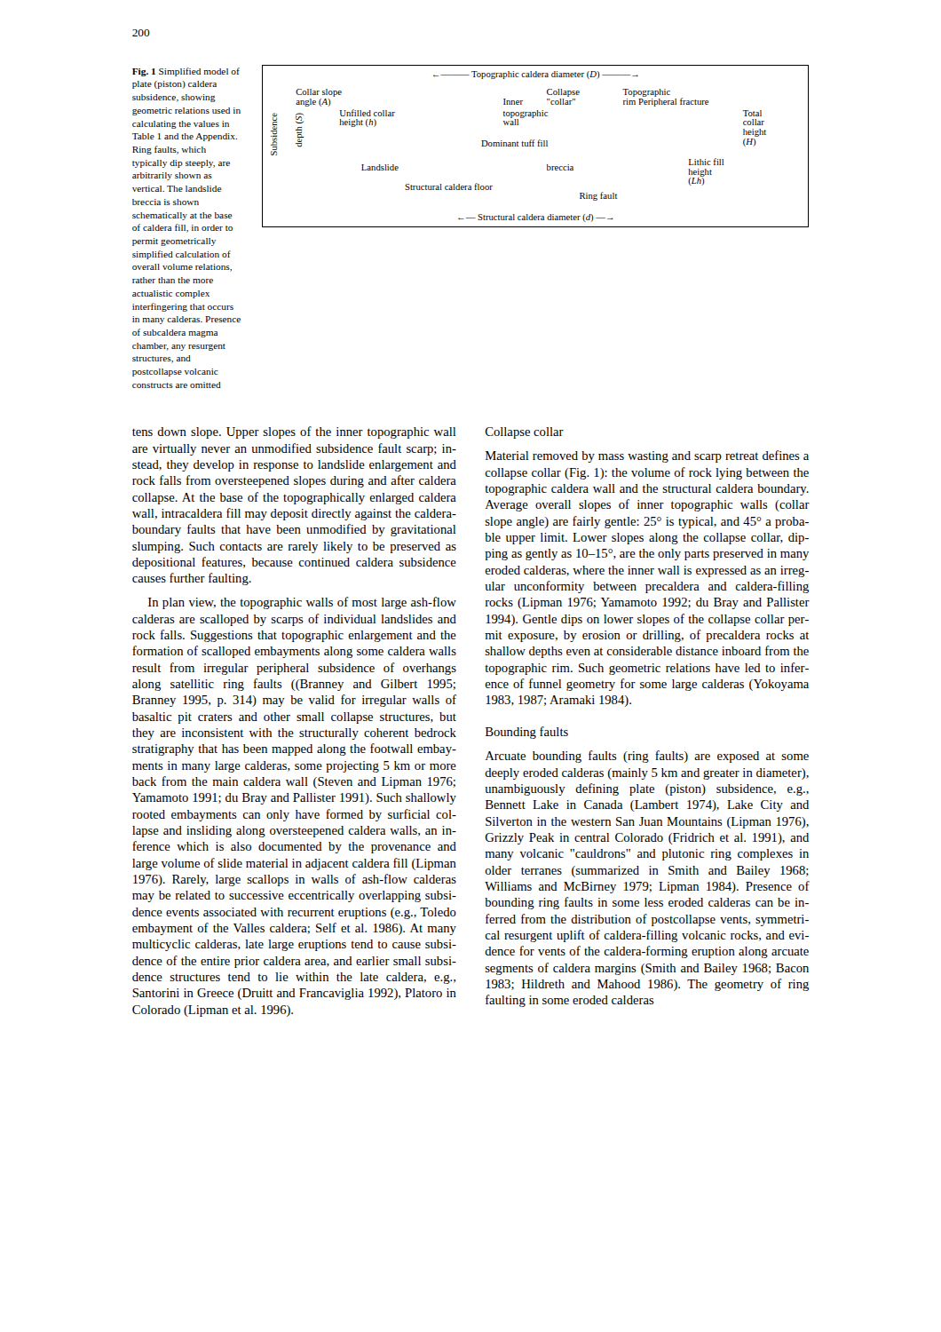200
Fig. 1 Simplified model of plate (piston) caldera subsidence, showing geometric relations used in calculating the values in Table 1 and the Appendix. Ring faults, which typically dip steeply, are arbitrarily shown as vertical. The landslide breccia is shown schematically at the base of caldera fill, in order to permit geometrically simplified calculation of overall volume relations, rather than the more actualistic complex interfingering that occurs in many calderas. Presence of subcaldera magma chamber, any resurgent structures, and postcollapse volcanic constructs are omitted
←——— Topographic caldera diameter (D) ———→
Collar slope
angle (A)
Collapse
Topographic
Inner
"collar"
rim Peripheral fracture
Unfilled collar
height (h)
topographic
wall
Total
collar
height
(H)
Subsidence
depth (S)
Dominant tuff fill
Lithic fill
height
(Lh)
Landslide
breccia
Structural caldera floor
Ring fault
←— Structural caldera diameter (d) —→
tens down slope. Upper slopes of the inner topographic wall are virtually never an unmodified subsidence fault scarp; instead, they develop in response to landslide enlargement and rock falls from oversteepened slopes during and after caldera collapse. At the base of the topographically enlarged caldera wall, intracaldera fill may deposit directly against the caldera-boundary faults that have been unmodified by gravitational slumping. Such contacts are rarely likely to be preserved as depositional features, because continued caldera subsidence causes further faulting.
In plan view, the topographic walls of most large ash-flow calderas are scalloped by scarps of individual landslides and rock falls. Suggestions that topographic enlargement and the formation of scalloped embayments along some caldera walls result from irregular peripheral subsidence of overhangs along satellitic ring faults ((Branney and Gilbert 1995; Branney 1995, p. 314) may be valid for irregular walls of basaltic pit craters and other small collapse structures, but they are inconsistent with the structurally coherent bedrock stratigraphy that has been mapped along the footwall embayments in many large calderas, some projecting 5 km or more back from the main caldera wall (Steven and Lipman 1976; Yamamoto 1991; du Bray and Pallister 1991). Such shallowly rooted embayments can only have formed by surficial collapse and insliding along oversteepened caldera walls, an inference which is also documented by the provenance and large volume of slide material in adjacent caldera fill (Lipman 1976). Rarely, large scallops in walls of ash-flow calderas may be related to successive eccentrically overlapping subsidence events associated with recurrent eruptions (e.g., Toledo embayment of the Valles caldera; Self et al. 1986). At many multicyclic calderas, late large eruptions tend to cause subsidence of the entire prior caldera area, and earlier small subsidence structures tend to lie within the late caldera, e.g., Santorini in Greece (Druitt and Francaviglia 1992), Platoro in Colorado (Lipman et al. 1996).
Collapse collar
Material removed by mass wasting and scarp retreat defines a collapse collar (Fig. 1): the volume of rock lying between the topographic caldera wall and the structural caldera boundary. Average overall slopes of inner topographic walls (collar slope angle) are fairly gentle: 25° is typical, and 45° a probable upper limit. Lower slopes along the collapse collar, dipping as gently as 10–15°, are the only parts preserved in many eroded calderas, where the inner wall is expressed as an irregular unconformity between precaldera and caldera-filling rocks (Lipman 1976; Yamamoto 1992; du Bray and Pallister 1994). Gentle dips on lower slopes of the collapse collar permit exposure, by erosion or drilling, of precaldera rocks at shallow depths even at considerable distance inboard from the topographic rim. Such geometric relations have led to inference of funnel geometry for some large calderas (Yokoyama 1983, 1987; Aramaki 1984).
Bounding faults
Arcuate bounding faults (ring faults) are exposed at some deeply eroded calderas (mainly 5 km and greater in diameter), unambiguously defining plate (piston) subsidence, e.g., Bennett Lake in Canada (Lambert 1974), Lake City and Silverton in the western San Juan Mountains (Lipman 1976), Grizzly Peak in central Colorado (Fridrich et al. 1991), and many volcanic "cauldrons" and plutonic ring complexes in older terranes (summarized in Smith and Bailey 1968; Williams and McBirney 1979; Lipman 1984). Presence of bounding ring faults in some less eroded calderas can be inferred from the distribution of postcollapse vents, symmetrical resurgent uplift of caldera-filling volcanic rocks, and evidence for vents of the caldera-forming eruption along arcuate segments of caldera margins (Smith and Bailey 1968; Bacon 1983; Hildreth and Mahood 1986). The geometry of ring faulting in some eroded calderas